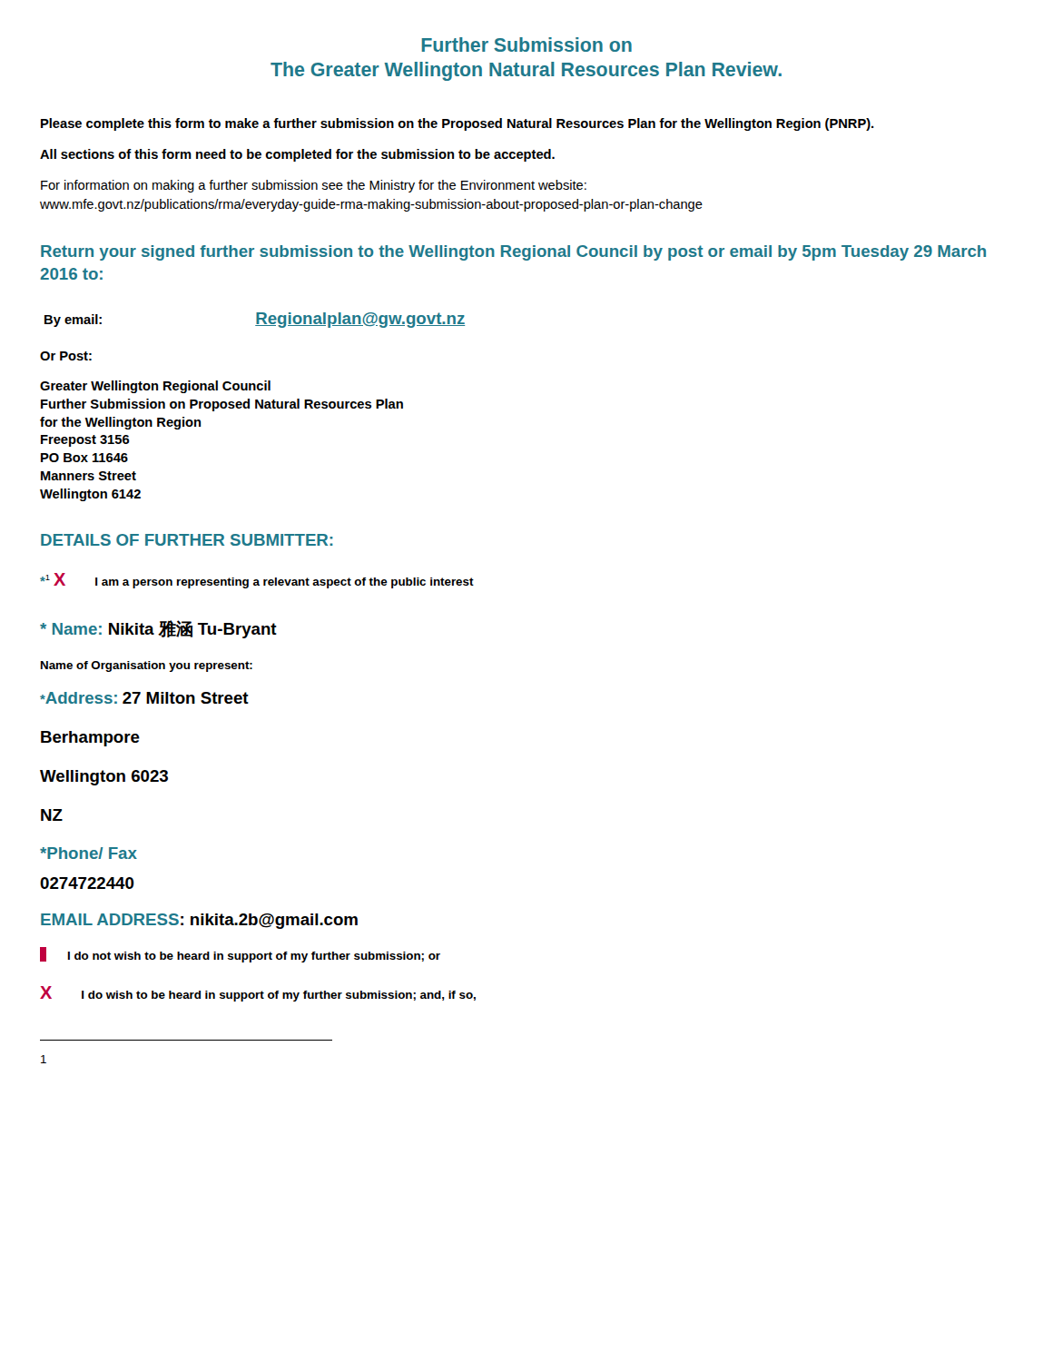Further Submission on
The Greater Wellington Natural Resources Plan Review.
Please complete this form to make a further submission on the Proposed Natural Resources Plan for the Wellington Region (PNRP).
All sections of this form need to be completed for the submission to be accepted.
For information on making a further submission see the Ministry for the Environment website:
www.mfe.govt.nz/publications/rma/everyday-guide-rma-making-submission-about-proposed-plan-or-plan-change
Return your signed further submission to the Wellington Regional Council by post or email by 5pm Tuesday 29 March 2016 to:
By email: Regionalplan@gw.govt.nz
Or Post:
Greater Wellington Regional Council
Further Submission on Proposed Natural Resources Plan
for the Wellington Region
Freepost 3156
PO Box 11646
Manners Street
Wellington 6142
DETAILS OF FURTHER SUBMITTER:
*1 XI am a person representing a relevant aspect of the public interest
* Name: Nikita 雅涵 Tu-Bryant
Name of Organisation you represent:
*Address: 27 Milton Street
Berhampore
Wellington 6023
NZ
*Phone/ Fax
0274722440
EMAIL ADDRESS: nikita.2b@gmail.com
I do not wish to be heard in support of my further submission; or
XI do wish to be heard in support of my further submission; and, if so,
1